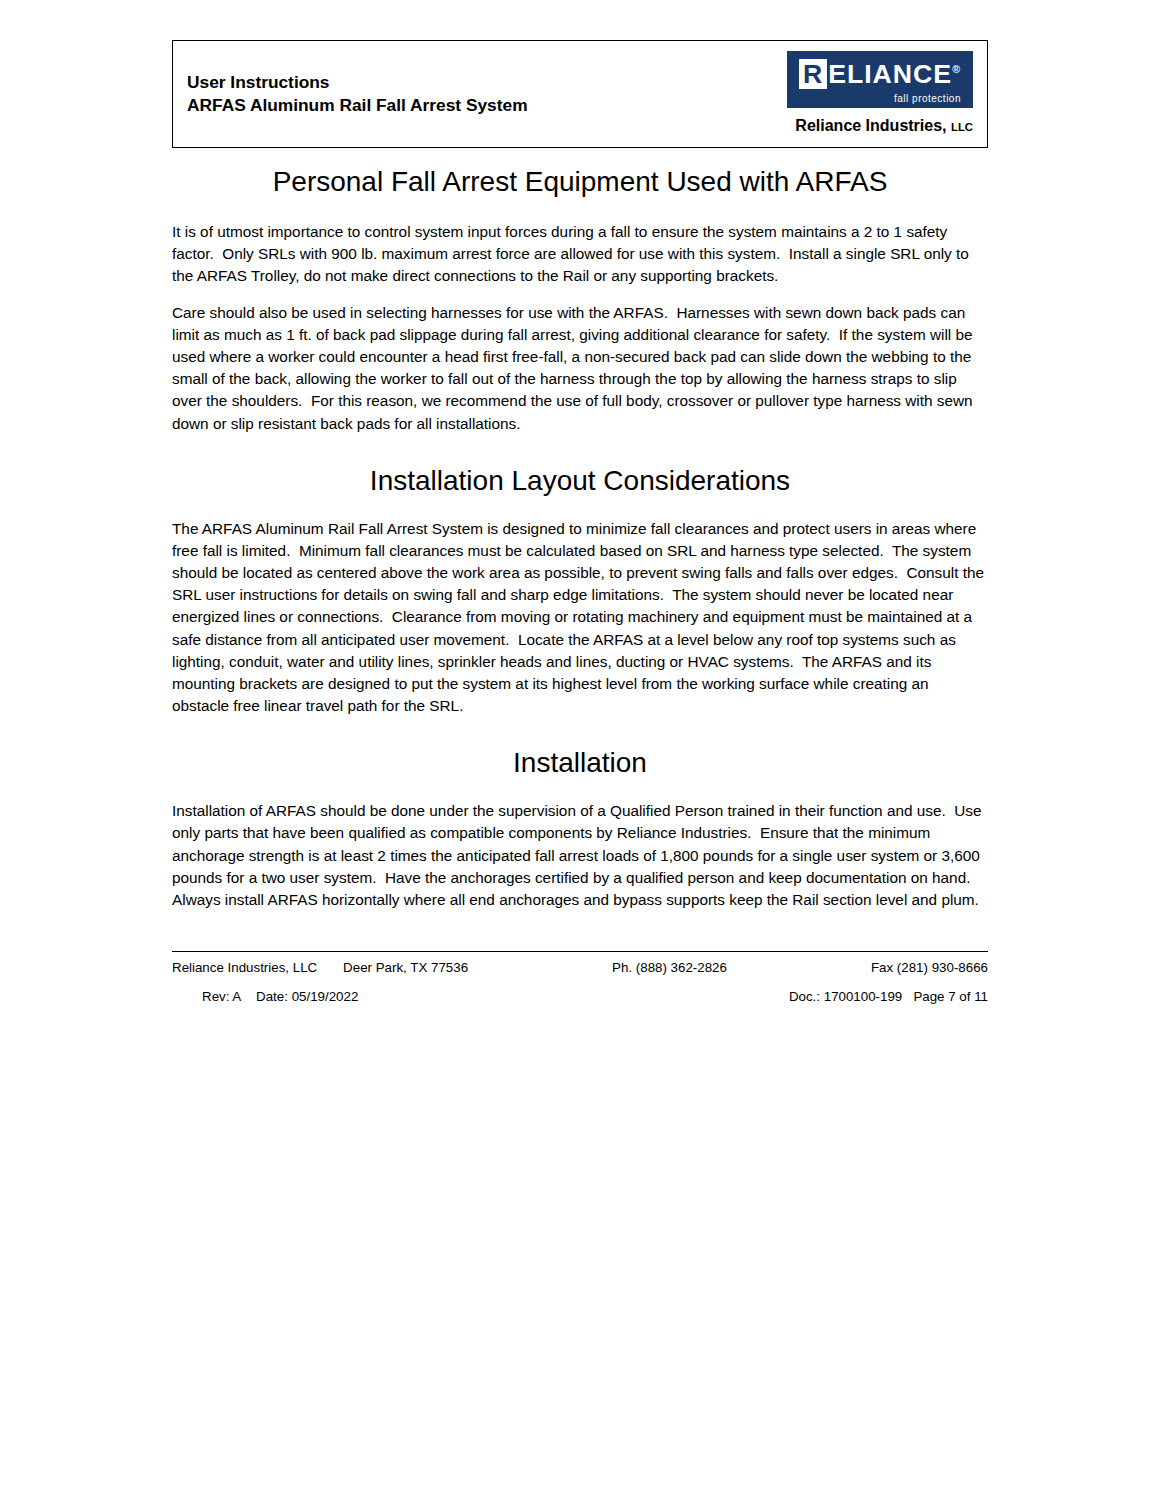User Instructions
ARFAS Aluminum Rail Fall Arrest System
RELIANCE® fall protection
Reliance Industries, LLC
Personal Fall Arrest Equipment Used with ARFAS
It is of utmost importance to control system input forces during a fall to ensure the system maintains a 2 to 1 safety factor. Only SRLs with 900 lb. maximum arrest force are allowed for use with this system. Install a single SRL only to the ARFAS Trolley, do not make direct connections to the Rail or any supporting brackets.
Care should also be used in selecting harnesses for use with the ARFAS. Harnesses with sewn down back pads can limit as much as 1 ft. of back pad slippage during fall arrest, giving additional clearance for safety. If the system will be used where a worker could encounter a head first free-fall, a non-secured back pad can slide down the webbing to the small of the back, allowing the worker to fall out of the harness through the top by allowing the harness straps to slip over the shoulders. For this reason, we recommend the use of full body, crossover or pullover type harness with sewn down or slip resistant back pads for all installations.
Installation Layout Considerations
The ARFAS Aluminum Rail Fall Arrest System is designed to minimize fall clearances and protect users in areas where free fall is limited. Minimum fall clearances must be calculated based on SRL and harness type selected. The system should be located as centered above the work area as possible, to prevent swing falls and falls over edges. Consult the SRL user instructions for details on swing fall and sharp edge limitations. The system should never be located near energized lines or connections. Clearance from moving or rotating machinery and equipment must be maintained at a safe distance from all anticipated user movement. Locate the ARFAS at a level below any roof top systems such as lighting, conduit, water and utility lines, sprinkler heads and lines, ducting or HVAC systems. The ARFAS and its mounting brackets are designed to put the system at its highest level from the working surface while creating an obstacle free linear travel path for the SRL.
Installation
Installation of ARFAS should be done under the supervision of a Qualified Person trained in their function and use. Use only parts that have been qualified as compatible components by Reliance Industries. Ensure that the minimum anchorage strength is at least 2 times the anticipated fall arrest loads of 1,800 pounds for a single user system or 3,600 pounds for a two user system. Have the anchorages certified by a qualified person and keep documentation on hand. Always install ARFAS horizontally where all end anchorages and bypass supports keep the Rail section level and plum.
Reliance Industries, LLC Deer Park, TX 77536 Ph. (888) 362-2826 Fax (281) 930-8666
Rev: A Date: 05/19/2022 Doc.: 1700100-199 Page 7 of 11